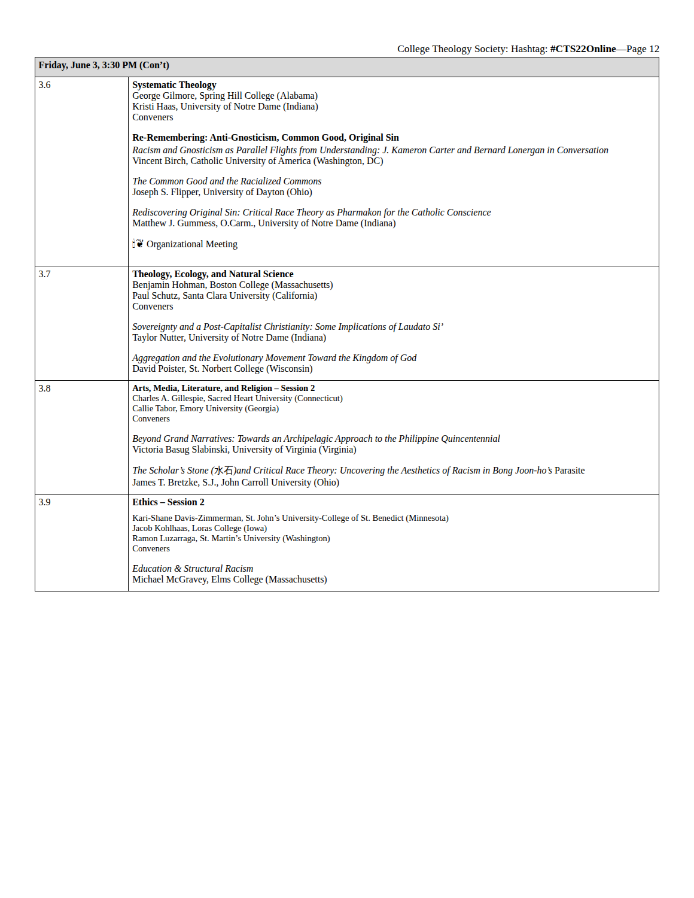College Theology Society: Hashtag: #CTS22Online—Page 12
| Friday, June 3, 3:30 PM (Con’t) |
| 3.6 | Systematic Theology George Gilmore, Spring Hill College (Alabama) Kristi Haas, University of Notre Dame (Indiana) Conveners Re-Remembering: Anti-Gnosticism, Common Good, Original Sin Racism and Gnosticism as Parallel Flights from Understanding: J. Kameron Carter and Bernard Lonergan in Conversation Vincent Birch, Catholic University of America (Washington, DC) The Common Good and the Racialized Commons Joseph S. Flipper, University of Dayton (Ohio) Rediscovering Original Sin: Critical Race Theory as Pharmakon for the Catholic Conscience Matthew J. Gummess, O.Carm., University of Notre Dame (Indiana) 🕯❦ Organizational Meeting |
| 3.7 | Theology, Ecology, and Natural Science Benjamin Hohman, Boston College (Massachusetts) Paul Schutz, Santa Clara University (California) Conveners Sovereignty and a Post-Capitalist Christianity: Some Implications of Laudato Si’ Taylor Nutter, University of Notre Dame (Indiana) Aggregation and the Evolutionary Movement Toward the Kingdom of God David Poister, St. Norbert College (Wisconsin) |
| 3.8 | Arts, Media, Literature, and Religion – Session 2 Charles A. Gillespie, Sacred Heart University (Connecticut) Callie Tabor, Emory University (Georgia) Conveners Beyond Grand Narratives: Towards an Archipelagic Approach to the Philippine Quincentennial Victoria Basug Slabinski, University of Virginia (Virginia) The Scholar’s Stone ( 水石 )and Critical Race Theory: Uncovering the Aesthetics of Racism in Bong Joon-ho’s Parasite James T. Bretzke, S.J., John Carroll University (Ohio) |
| 3.9 | Ethics – Session 2 Kari-Shane Davis-Zimmerman, St. John’s University-College of St. Benedict (Minnesota) Jacob Kohlhaas, Loras College (Iowa) Ramon Luzarraga, St. Martin’s University (Washington) Conveners Education & Structural Racism Michael McGravey, Elms College (Massachusetts) |